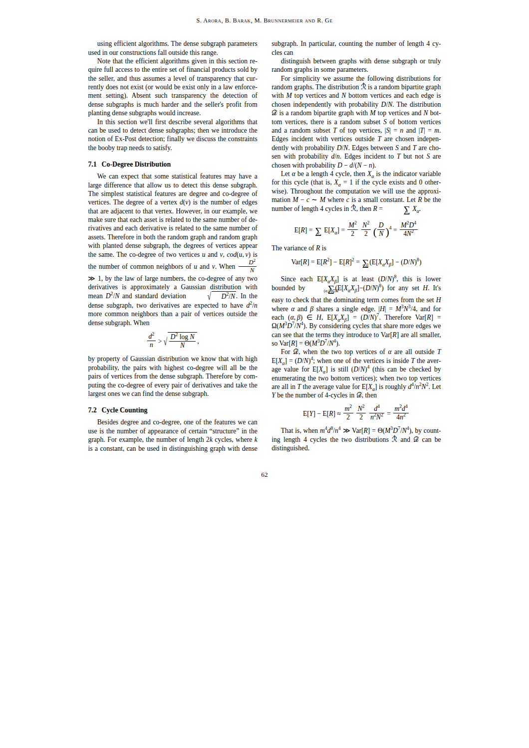S. Arora, B. Barak, M. Brunnermeier and R. Ge
using efficient algorithms. The dense subgraph parameters used in our constructions fall outside this range.
Note that the efficient algorithms given in this section require full access to the entire set of financial products sold by the seller, and thus assumes a level of transparency that currently does not exist (or would be exist only in a law enforcement setting). Absent such transparency the detection of dense subgraphs is much harder and the seller's profit from planting dense subgraphs would increase.
In this section we'll first describe several algorithms that can be used to detect dense subgraphs; then we introduce the notion of Ex-Post detection; finally we discuss the constraints the booby trap needs to satisfy.
7.1 Co-Degree Distribution
We can expect that some statistical features may have a large difference that allow us to detect this dense subgraph. The simplest statistical features are degree and co-degree of vertices. The degree of a vertex d(v) is the number of edges that are adjacent to that vertex. However, in our example, we make sure that each asset is related to the same number of derivatives and each derivative is related to the same number of assets. Therefore in both the random graph and random graph with planted dense subgraph, the degrees of vertices appear the same. The co-degree of two vertices u and v, cod(u, v) is the number of common neighbors of u and v. When D2 N ≫ 1, by the law of large numbers, the co-degree of any two derivatives is approximately a Gaussian distribution with mean D2/N and standard deviation √D2/N. In the dense subgraph, two derivatives are expected to have d2/n more common neighbors than a pair of vertices outside the dense subgraph. When
d2 n > √D2 log N N,
by property of Gaussian distribution we know that with high probability, the pairs with highest co-degree will all be the pairs of vertices from the dense subgraph. Therefore by computing the co-degree of every pair of derivatives and take the largest ones we can find the dense subgraph.
7.2 Cycle Counting
Besides degree and co-degree, one of the features we can use is the number of appearance of certain “structure” in the graph. For example, the number of length 2k cycles, where k is a constant, can be used in distinguishing graph with dense subgraph. In particular, counting the number of length 4 cycles can
distinguish between graphs with dense subgraph or truly random graphs in some parameters.
For simplicity we assume the following distributions for random graphs. The distribution ℛ̂ is a random bipartite graph with M top vertices and N bottom vertices and each edge is chosen independently with probability D/N. The distribution 𝒟̂ is a random bipartite graph with M top vertices and N bottom vertices, there is a random subset S of bottom vertices and a random subset T of top vertices, |S| = n and |T| = m. Edges incident with vertices outside T are chosen independently with probability D/N. Edges between S and T are chosen with probability d/n. Edges incident to T but not S are chosen with probability D − d/(N − n).
Let α be a length 4 cycle, then Xα is the indicator variable for this cycle (that is, Xα = 1 if the cycle exists and 0 otherwise). Throughout the computation we will use the approximation M − c ∼ M where c is a small constant. Let R be the number of length 4 cycles in ℛ̂, then R = ∑α Xα.
E[R] = ∑α E[Xα] = M22 N22 (DN)4 = M2D44N2
The variance of R is
Var[R] = E[R2] − E[R]2 = ∑α,β(E[XαXβ] − (D/N)8)
Since each E[XαXβ] is at least (D/N)8, this is lower bounded by ∑(α,β)∈H(E[XαXβ]−(D/N)8) for any set H. It's easy to check that the dominating term comes from the set H where α and β shares a single edge. |H| = M3N3/4, and for each (α, β) ∈ H, E[XαXβ] = (D/N)7. Therefore Var[R] = Ω(M3D7/N4). By considering cycles that share more edges we can see that the terms they introduce to Var[R] are all smaller, so Var[R] = Θ(M3D7/N4).
For 𝒟̂, when the two top vertices of α are all outside T E[Xα] = (D/N)4; when one of the vertices is inside T the average value for E[Xα] is still (D/N)4 (this can be checked by enumerating the two bottom vertices); when two top vertices are all in T the average value for E[Xα] is roughly d4/n2N2. Let Y be the number of 4-cycles in 𝒟̂, then
E[Y] − E[R] ≈ m22 N22 d4 n2N2 = m2d44n2
That is, when m4d8/n4 ≫ Var[R] = Θ(M3D7/N4), by counting length 4 cycles the two distributions ℛ̂ and 𝒟̂ can be distinguished.
62